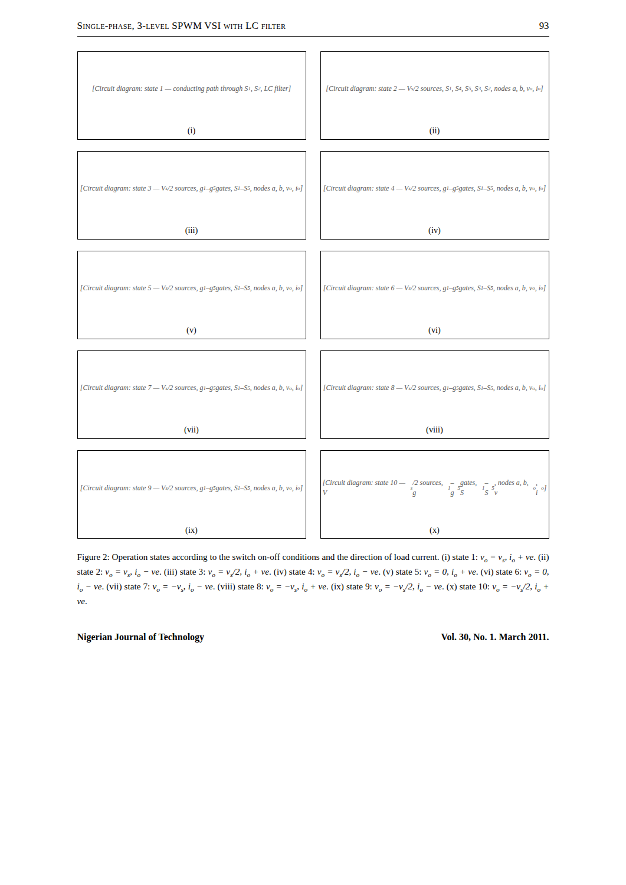Single-phase, 3-level SPWM VSI with LC filter 93
[Circuit diagram: state 1 — conducting path through S1, S2, LC filter]
(i)
[Circuit diagram: state 2 — Vs/2 sources, S1, S4, S5, S3, S2, nodes a, b, vo, io]
(ii)
[Circuit diagram: state 3 — Vs/2 sources, g1–g5 gates, S1–S5, nodes a, b, vo, io]
(iii)
[Circuit diagram: state 4 — Vs/2 sources, g1–g5 gates, S1–S5, nodes a, b, vo, io]
(iv)
[Circuit diagram: state 5 — Vs/2 sources, g1–g5 gates, S1–S5, nodes a, b, vo, io]
(v)
[Circuit diagram: state 6 — Vs/2 sources, g1–g5 gates, S1–S5, nodes a, b, vo, io]
(vi)
[Circuit diagram: state 7 — Vs/2 sources, g1–g5 gates, S1–S5, nodes a, b, vo, io]
(vii)
[Circuit diagram: state 8 — Vs/2 sources, g1–g5 gates, S1–S5, nodes a, b, vo, io]
(viii)
[Circuit diagram: state 9 — Vs/2 sources, g1–g5 gates, S1–S5, nodes a, b, vo, io]
(ix)
[Circuit diagram: state 10 — Vs/2 sources, g1–g5 gates, S1–S5, nodes a, b, vo, io]
(x)
Figure 2: Operation states according to the switch on-off conditions and the direction of load current. (i) state 1: vo = vs, io + ve. (ii) state 2: vo = vs, io − ve. (iii) state 3: vo = vs/2, io + ve. (iv) state 4: vo = vs/2, io − ve. (v) state 5: vo = 0, io + ve. (vi) state 6: vo = 0, io − ve. (vii) state 7: vo = −vs, io − ve. (viii) state 8: vo = −vs, io + ve. (ix) state 9: vo = −vs/2, io − ve. (x) state 10: vo = −vs/2, io + ve.
Nigerian Journal of Technology Vol. 30, No. 1. March 2011.